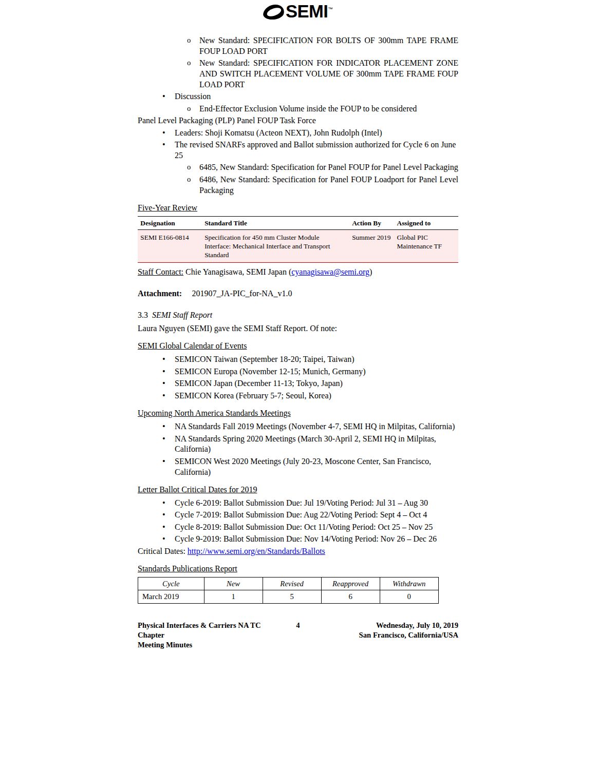SEMI™
New Standard: SPECIFICATION FOR BOLTS OF 300mm TAPE FRAME FOUP LOAD PORT
New Standard: SPECIFICATION FOR INDICATOR PLACEMENT ZONE AND SWITCH PLACEMENT VOLUME OF 300mm TAPE FRAME FOUP LOAD PORT
Discussion
End-Effector Exclusion Volume inside the FOUP to be considered
Panel Level Packaging (PLP) Panel FOUP Task Force
Leaders: Shoji Komatsu (Acteon NEXT), John Rudolph (Intel)
The revised SNARFs approved and Ballot submission authorized for Cycle 6 on June 25
6485, New Standard: Specification for Panel FOUP for Panel Level Packaging
6486, New Standard: Specification for Panel FOUP Loadport for Panel Level Packaging
Five-Year Review
| Designation | Standard Title | Action By | Assigned to |
| --- | --- | --- | --- |
| SEMI E166-0814 | Specification for 450 mm Cluster Module Interface: Mechanical Interface and Transport Standard | Summer 2019 | Global PIC Maintenance TF |
Staff Contact: Chie Yanagisawa, SEMI Japan (cyanagisawa@semi.org)
Attachment: 201907_JA-PIC_for-NA_v1.0
3.3 SEMI Staff Report
Laura Nguyen (SEMI) gave the SEMI Staff Report. Of note:
SEMI Global Calendar of Events
SEMICON Taiwan (September 18-20; Taipei, Taiwan)
SEMICON Europa (November 12-15; Munich, Germany)
SEMICON Japan (December 11-13; Tokyo, Japan)
SEMICON Korea (February 5-7; Seoul, Korea)
Upcoming North America Standards Meetings
NA Standards Fall 2019 Meetings (November 4-7, SEMI HQ in Milpitas, California)
NA Standards Spring 2020 Meetings (March 30-April 2, SEMI HQ in Milpitas, California)
SEMICON West 2020 Meetings (July 20-23, Moscone Center, San Francisco, California)
Letter Ballot Critical Dates for 2019
Cycle 6-2019: Ballot Submission Due: Jul 19/Voting Period: Jul 31 – Aug 30
Cycle 7-2019: Ballot Submission Due: Aug 22/Voting Period: Sept 4 – Oct 4
Cycle 8-2019: Ballot Submission Due: Oct 11/Voting Period: Oct 25 – Nov 25
Cycle 9-2019: Ballot Submission Due: Nov 14/Voting Period: Nov 26 – Dec 26
Critical Dates: http://www.semi.org/en/Standards/Ballots
Standards Publications Report
| Cycle | New | Revised | Reapproved | Withdrawn |
| --- | --- | --- | --- | --- |
| March 2019 | 1 | 5 | 6 | 0 |
| Physical Interfaces & Carriers NA TC Chapter Meeting Minutes | 4 | Wednesday, July 10, 2019 San Francisco, California/USA |